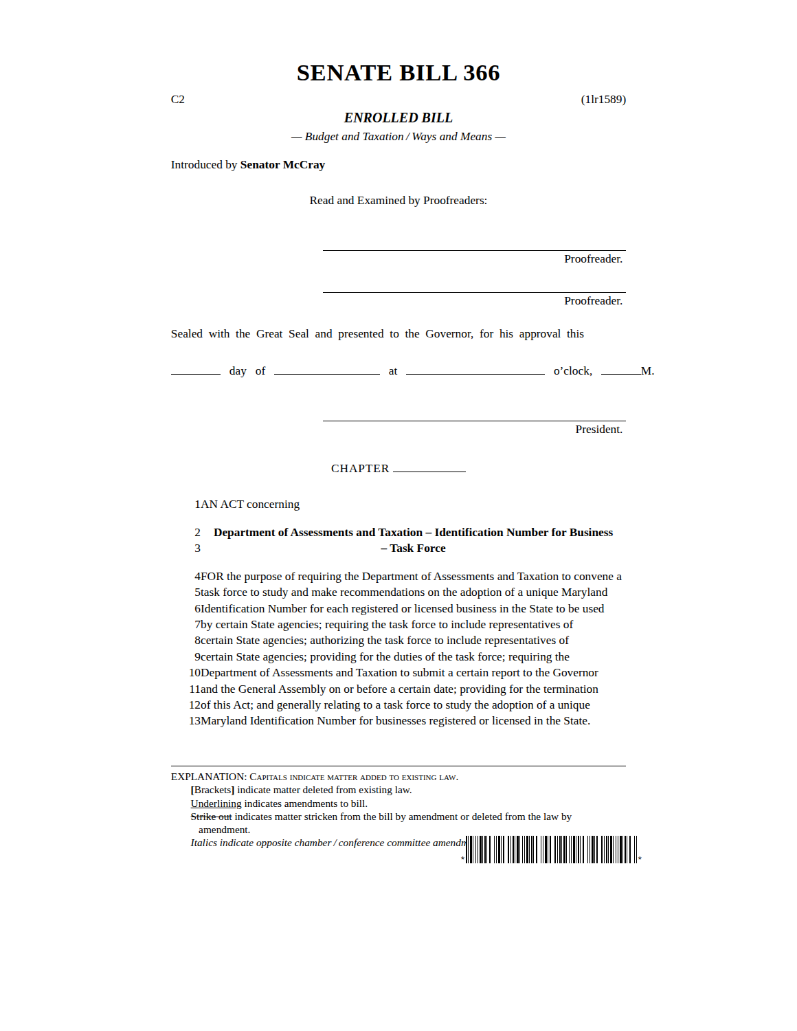SENATE BILL 366
C2
(1lr1589)
ENROLLED BILL
— Budget and Taxation / Ways and Means —
Introduced by Senator McCray
Read and Examined by Proofreaders:
Proofreader.
Proofreader.
Sealed with the Great Seal and presented to the Governor, for his approval this
day of at o’clock, M.
President.
CHAPTER
| 1 | AN ACT concerning |
| 2 | Department of Assessments and Taxation – Identification Number for Business |
| 3 | – Task Force |
| 4 | FOR the purpose of requiring the Department of Assessments and Taxation to convene a |
| 5 | task force to study and make recommendations on the adoption of a unique Maryland |
| 6 | Identification Number for each registered or licensed business in the State to be used |
| 7 | by certain State agencies; requiring the task force to include representatives of |
| 8 | certain State agencies; authorizing the task force to include representatives of |
| 9 | certain State agencies; providing for the duties of the task force; requiring the |
| 10 | Department of Assessments and Taxation to submit a certain report to the Governor |
| 11 | and the General Assembly on or before a certain date; providing for the termination |
| 12 | of this Act; and generally relating to a task force to study the adoption of a unique |
| 13 | Maryland Identification Number for businesses registered or licensed in the State. |
EXPLANATION: Capitals indicate matter added to existing law.
[Brackets] indicate matter deleted from existing law.
Underlining indicates amendments to bill.
Strike out indicates matter stricken from the bill by amendment or deleted from the law by
amendment.
Italics indicate opposite chamber / conference committee amendments.
* *